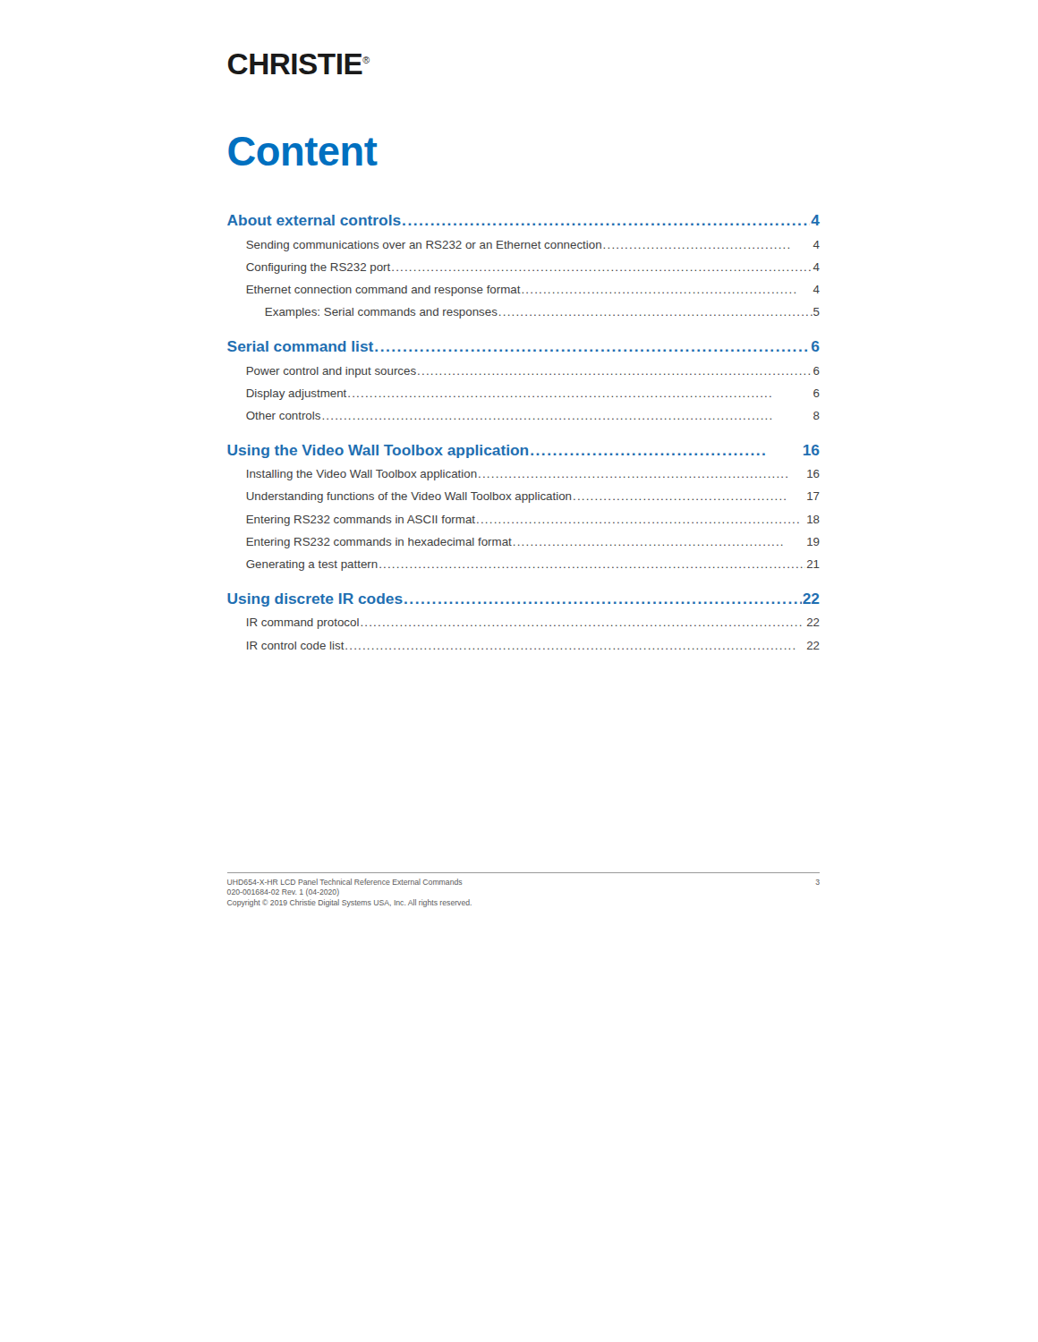CHRISTIE®
Content
About external controls ......................................................................................... 4
Sending communications over an RS232 or an Ethernet connection ........................................... 4
Configuring the RS232 port ..................................................................................................... 4
Ethernet connection command and response format ............................................................... 4
Examples: Serial commands and responses .......................................................................... 5
Serial command list ................................................................................. 6
Power control and input sources .......................................................................................... 6
Display adjustment ................................................................................................. 6
Other controls ....................................................................................................... 8
Using the Video Wall Toolbox application .......................................... 16
Installing the Video Wall Toolbox application ....................................................................... 16
Understanding functions of the Video Wall Toolbox application ................................................. 17
Entering RS232 commands in ASCII format .......................................................................... 18
Entering RS232 commands in hexadecimal format .............................................................. 19
Generating a test pattern ..................................................................................................... 21
Using discrete IR codes ......................................................................... 22
IR command protocol ..................................................................................................... 22
IR control code list ....................................................................................................... 22
UHD654-X-HR LCD Panel Technical Reference External Commands
020-001684-02 Rev. 1 (04-2020)
Copyright © 2019 Christie Digital Systems USA, Inc. All rights reserved.
3